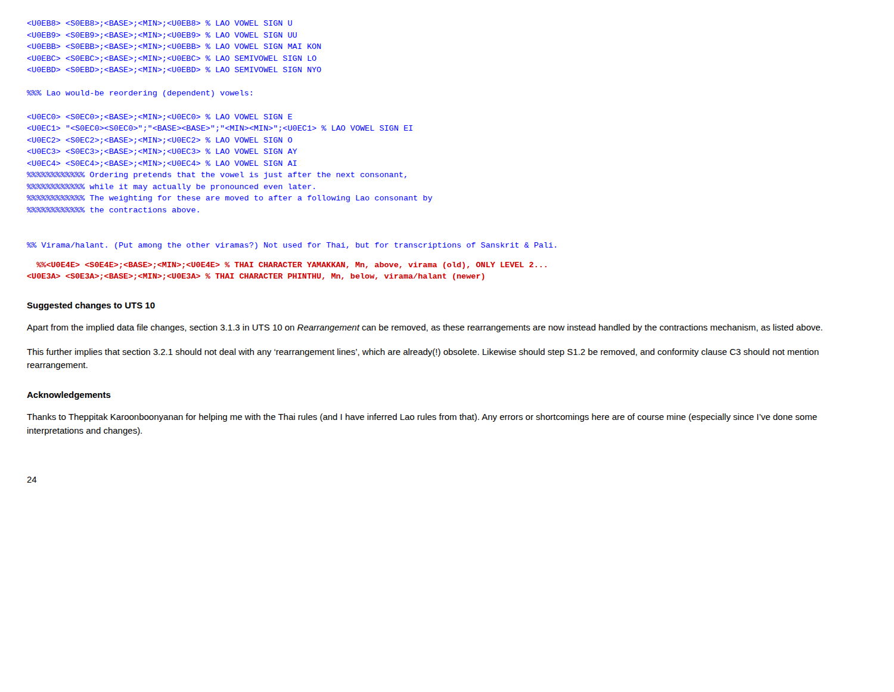<U0EB8> <S0EB8>;<BASE>;<MIN>;<U0EB8> % LAO VOWEL SIGN U
<U0EB9> <S0EB9>;<BASE>;<MIN>;<U0EB9> % LAO VOWEL SIGN UU
<U0EBB> <S0EBB>;<BASE>;<MIN>;<U0EBB> % LAO VOWEL SIGN MAI KON
<U0EBC> <S0EBC>;<BASE>;<MIN>;<U0EBC> % LAO SEMIVOWEL SIGN LO
<U0EBD> <S0EBD>;<BASE>;<MIN>;<U0EBD> % LAO SEMIVOWEL SIGN NYO

%%% Lao would-be reordering (dependent) vowels:

<U0EC0> <S0EC0>;<BASE>;<MIN>;<U0EC0> % LAO VOWEL SIGN E
<U0EC1> "<S0EC0><S0EC0>";"<BASE><BASE>";"<MIN><MIN>";<U0EC1> % LAO VOWEL SIGN EI
<U0EC2> <S0EC2>;<BASE>;<MIN>;<U0EC2> % LAO VOWEL SIGN O
<U0EC3> <S0EC3>;<BASE>;<MIN>;<U0EC3> % LAO VOWEL SIGN AY
<U0EC4> <S0EC4>;<BASE>;<MIN>;<U0EC4> % LAO VOWEL SIGN AI
%%%%%%%%%%%% Ordering pretends that the vowel is just after the next consonant,
%%%%%%%%%%%% while it may actually be pronounced even later.
%%%%%%%%%%%% The weighting for these are moved to after a following Lao consonant by
%%%%%%%%%%%% the contractions above.


%% Virama/halant. (Put among the other viramas?) Not used for Thai, but for transcriptions of Sanskrit & Pali.
  %%<U0E4E> <S0E4E>;<BASE>;<MIN>;<U0E4E> % THAI CHARACTER YAMAKKAN, Mn, above, virama (old), ONLY LEVEL 2...
<U0E3A> <S0E3A>;<BASE>;<MIN>;<U0E3A> % THAI CHARACTER PHINTHU, Mn, below, virama/halant (newer)
Suggested changes to UTS 10
Apart from the implied data file changes, section 3.1.3 in UTS 10 on Rearrangement can be removed, as these rearrangements are now instead handled by the contractions mechanism, as listed above.
This further implies that section 3.2.1 should not deal with any ‘rearrangement lines’, which are already(!) obsolete. Likewise should step S1.2 be removed, and conformity clause C3 should not mention rearrangement.
Acknowledgements
Thanks to Theppitak Karoonboonyanan for helping me with the Thai rules (and I have inferred Lao rules from that). Any errors or shortcomings here are of course mine (especially since I’ve done some interpretations and changes).
24